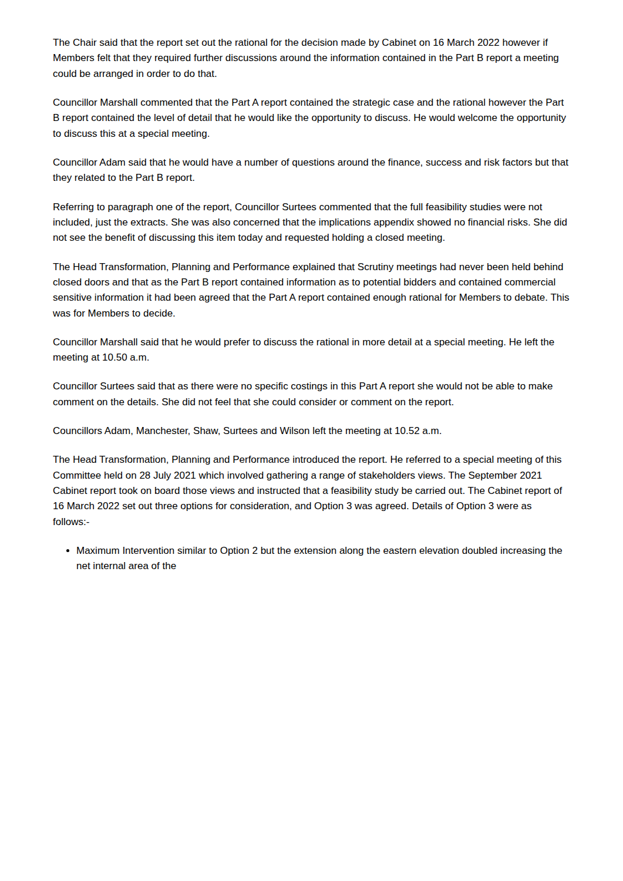The Chair said that the report set out the rational for the decision made by Cabinet on 16 March 2022 however if Members felt that they required further discussions around the information contained in the Part B report a meeting could be arranged in order to do that.
Councillor Marshall commented that the Part A report contained the strategic case and the rational however the Part B report contained the level of detail that he would like the opportunity to discuss. He would welcome the opportunity to discuss this at a special meeting.
Councillor Adam said that he would have a number of questions around the finance, success and risk factors but that they related to the Part B report.
Referring to paragraph one of the report, Councillor Surtees commented that the full feasibility studies were not included, just the extracts. She was also concerned that the implications appendix showed no financial risks. She did not see the benefit of discussing this item today and requested holding a closed meeting.
The Head Transformation, Planning and Performance explained that Scrutiny meetings had never been held behind closed doors and that as the Part B report contained information as to potential bidders and contained commercial sensitive information it had been agreed that the Part A report contained enough rational for Members to debate. This was for Members to decide.
Councillor Marshall said that he would prefer to discuss the rational in more detail at a special meeting. He left the meeting at 10.50 a.m.
Councillor Surtees said that as there were no specific costings in this Part A report she would not be able to make comment on the details. She did not feel that she could consider or comment on the report.
Councillors Adam, Manchester, Shaw, Surtees and Wilson left the meeting at 10.52 a.m.
The Head Transformation, Planning and Performance introduced the report. He referred to a special meeting of this Committee held on 28 July 2021 which involved gathering a range of stakeholders views. The September 2021 Cabinet report took on board those views and instructed that a feasibility study be carried out. The Cabinet report of 16 March 2022 set out three options for consideration, and Option 3 was agreed. Details of Option 3 were as follows:-
Maximum Intervention similar to Option 2 but the extension along the eastern elevation doubled increasing the net internal area of the